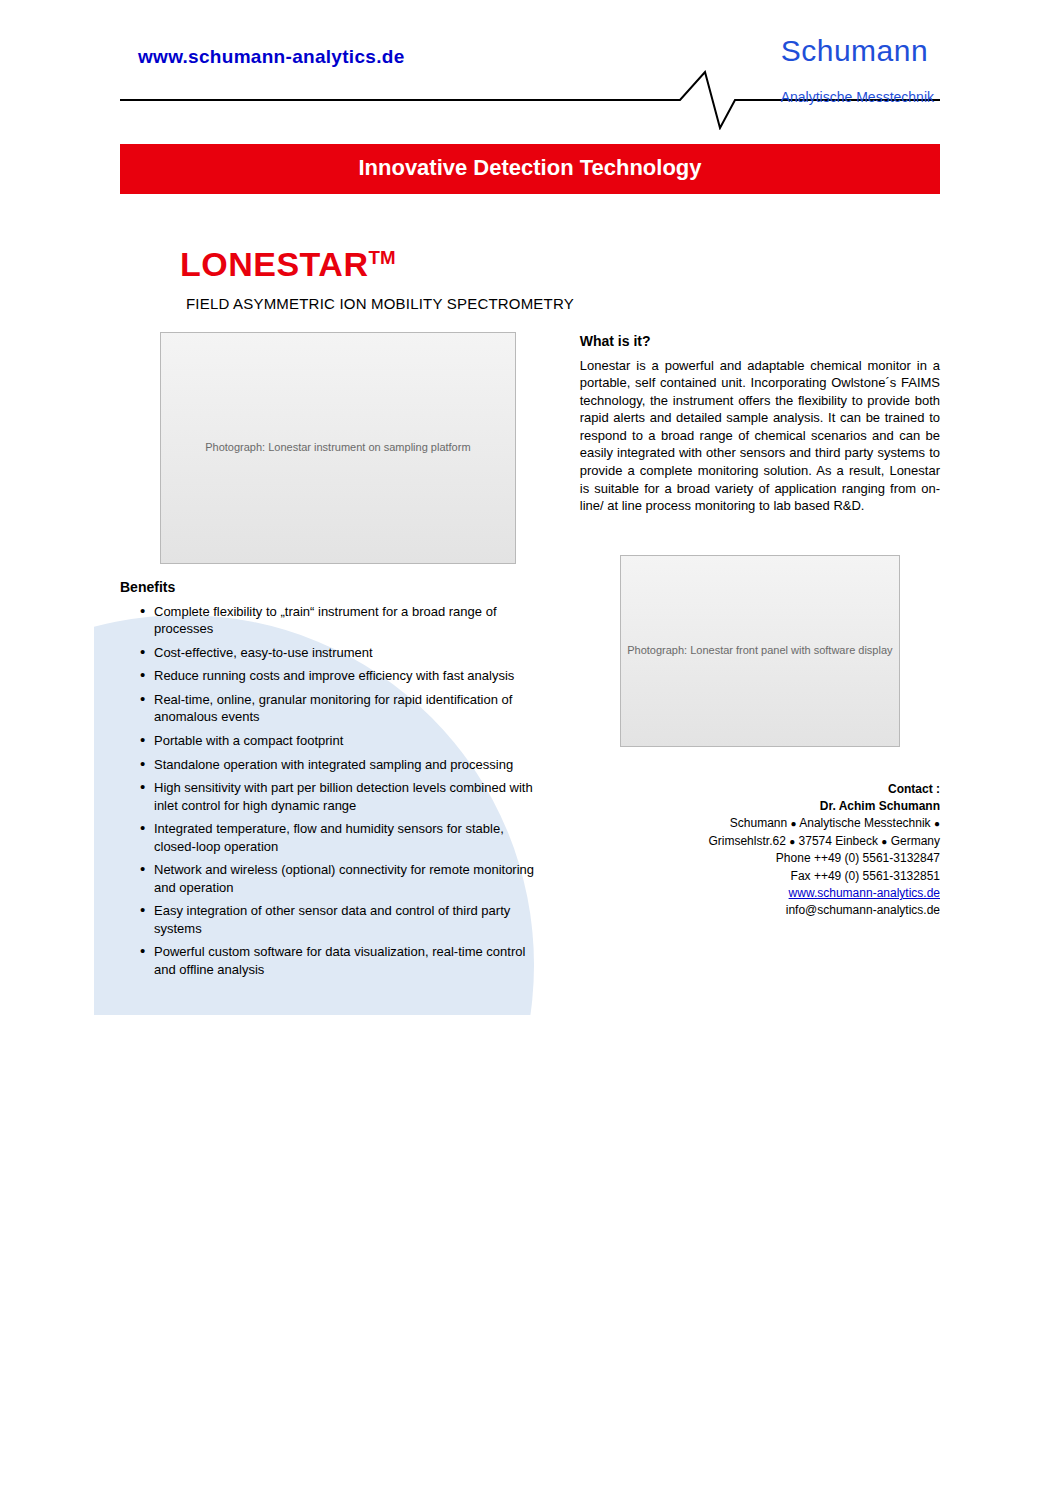www.schumann-analytics.de
Schumann
Analytische Messtechnik
Innovative Detection Technology
LONESTARTM
FIELD ASYMMETRIC ION MOBILITY SPECTROMETRY
Photograph: Lonestar instrument on sampling platform
Benefits
Complete flexibility to „train“ instrument for a broad range of processes
Cost-effective, easy-to-use instrument
Reduce running costs and improve efficiency with fast analysis
Real-time, online, granular monitoring for rapid identification of anomalous events
Portable with a compact footprint
Standalone operation with integrated sampling and processing
High sensitivity with part per billion detection levels combined with inlet control for high dynamic range
Integrated temperature, flow and humidity sensors for stable, closed-loop operation
Network and wireless (optional) connectivity for remote monitoring and operation
Easy integration of other sensor data and control of third party systems
Powerful custom software for data visualization, real-time control and offline analysis
What is it?
Lonestar is a powerful and adaptable chemical monitor in a portable, self contained unit. Incorporating Owlstone´s FAIMS technology, the instrument offers the flexibility to provide both rapid alerts and detailed sample analysis. It can be trained to respond to a broad range of chemical scenarios and can be easily integrated with other sensors and third party systems to provide a complete monitoring solution. As a result, Lonestar is suitable for a broad variety of application ranging from online/ at line process monitoring to lab based R&D.
Photograph: Lonestar front panel with software display
Contact :
Dr. Achim Schumann
Schumann ● Analytische Messtechnik ●
Grimsehlstr.62 ● 37574 Einbeck ● Germany
Phone ++49 (0) 5561-3132847
Fax ++49 (0) 5561-3132851
www.schumann-analytics.de
info@schumann-analytics.de